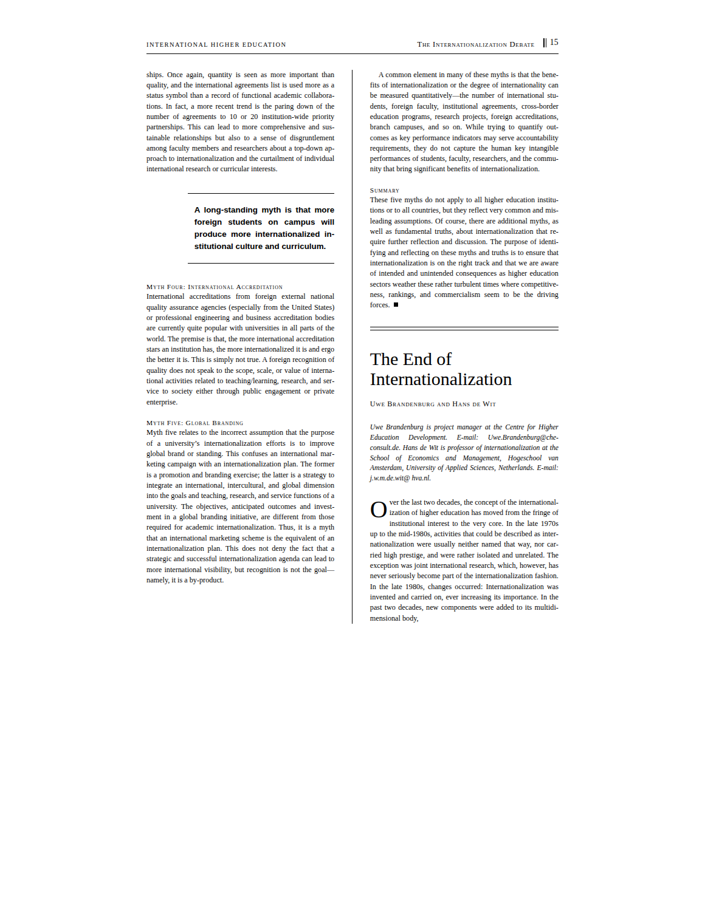INTERNATIONAL HIGHER EDUCATION
The Internationalization Debate
15
ships. Once again, quantity is seen as more important than quality, and the international agreements list is used more as a status symbol than a record of functional academic collaborations. In fact, a more recent trend is the paring down of the number of agreements to 10 or 20 institution-wide priority partnerships. This can lead to more comprehensive and sustainable relationships but also to a sense of disgruntlement among faculty members and researchers about a top-down approach to internationalization and the curtailment of individual international research or curricular interests.
A long-standing myth is that more foreign students on campus will produce more internationalized institutional culture and curriculum.
Myth Four: International Accreditation
International accreditations from foreign external national quality assurance agencies (especially from the United States) or professional engineering and business accreditation bodies are currently quite popular with universities in all parts of the world. The premise is that, the more international accreditation stars an institution has, the more internationalized it is and ergo the better it is. This is simply not true. A foreign recognition of quality does not speak to the scope, scale, or value of international activities related to teaching/learning, research, and service to society either through public engagement or private enterprise.
Myth Five: Global Branding
Myth five relates to the incorrect assumption that the purpose of a university’s internationalization efforts is to improve global brand or standing. This confuses an international marketing campaign with an internationalization plan. The former is a promotion and branding exercise; the latter is a strategy to integrate an international, intercultural, and global dimension into the goals and teaching, research, and service functions of a university. The objectives, anticipated outcomes and investment in a global branding initiative, are different from those required for academic internationalization. Thus, it is a myth that an international marketing scheme is the equivalent of an internationalization plan. This does not deny the fact that a strategic and successful internationalization agenda can lead to more international visibility, but recognition is not the goal—namely, it is a by-product.
A common element in many of these myths is that the benefits of internationalization or the degree of internationality can be measured quantitatively—the number of international students, foreign faculty, institutional agreements, cross-border education programs, research projects, foreign accreditations, branch campuses, and so on. While trying to quantify outcomes as key performance indicators may serve accountability requirements, they do not capture the human key intangible performances of students, faculty, researchers, and the community that bring significant benefits of internationalization.
Summary
These five myths do not apply to all higher education institutions or to all countries, but they reflect very common and misleading assumptions. Of course, there are additional myths, as well as fundamental truths, about internationalization that require further reflection and discussion. The purpose of identifying and reflecting on these myths and truths is to ensure that internationalization is on the right track and that we are aware of intended and unintended consequences as higher education sectors weather these rather turbulent times where competitiveness, rankings, and commercialism seem to be the driving forces.
The End of
Internationalization
Uwe Brandenburg and Hans de Wit
Uwe Brandenburg is project manager at the Centre for Higher Education Development. E-mail: Uwe.Brandenburg@che-consult.de. Hans de Wit is professor of internationalization at the School of Economics and Management, Hogeschool van Amsterdam, University of Applied Sciences, Netherlands. E-mail: j.w.m.de.wit@ hva.nl.
Over the last two decades, the concept of the internationalization of higher education has moved from the fringe of institutional interest to the very core. In the late 1970s up to the mid-1980s, activities that could be described as internationalization were usually neither named that way, nor carried high prestige, and were rather isolated and unrelated. The exception was joint international research, which, however, has never seriously become part of the internationalization fashion. In the late 1980s, changes occurred: Internationalization was invented and carried on, ever increasing its importance. In the past two decades, new components were added to its multidimensional body,